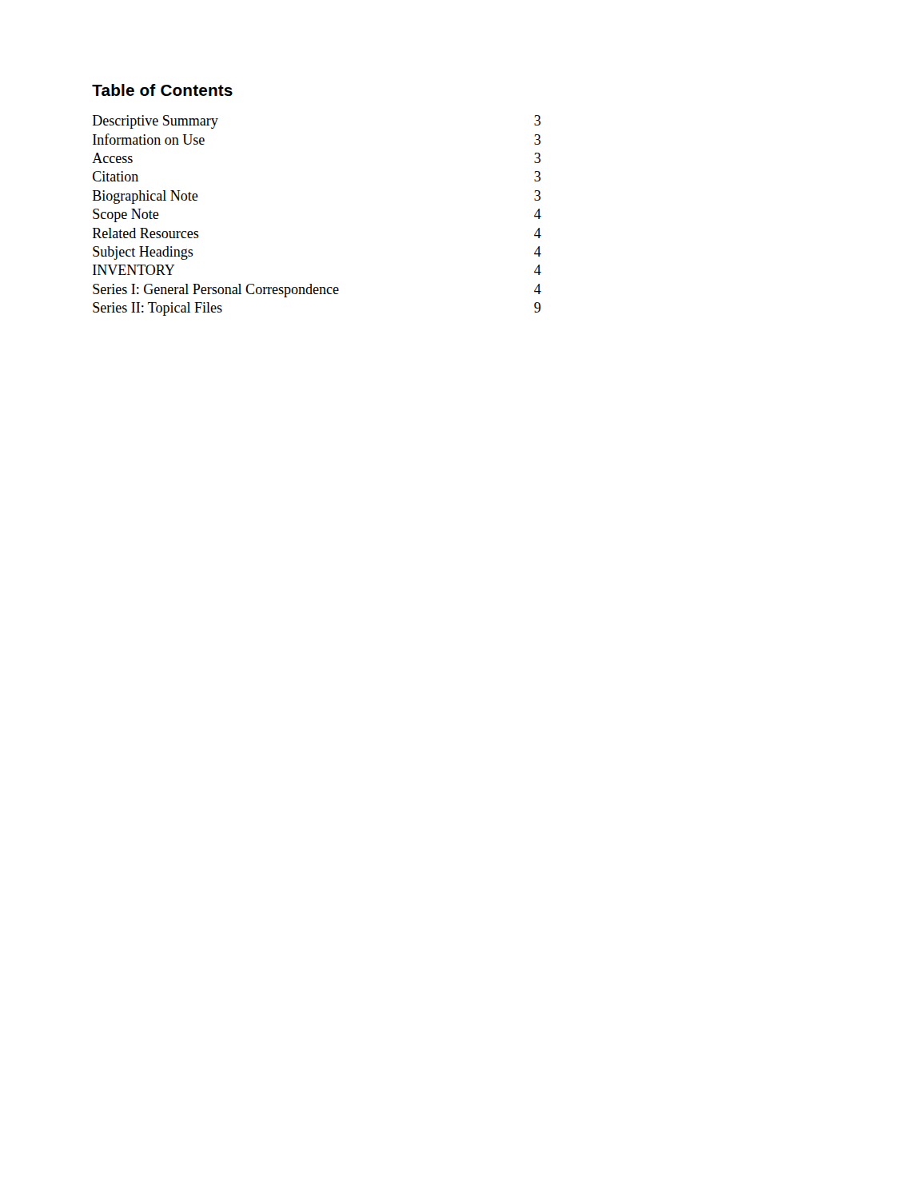Table of Contents
| Descriptive Summary | 3 |
| Information on Use | 3 |
| Access | 3 |
| Citation | 3 |
| Biographical Note | 3 |
| Scope Note | 4 |
| Related Resources | 4 |
| Subject Headings | 4 |
| INVENTORY | 4 |
| Series I: General Personal Correspondence | 4 |
| Series II: Topical Files | 9 |